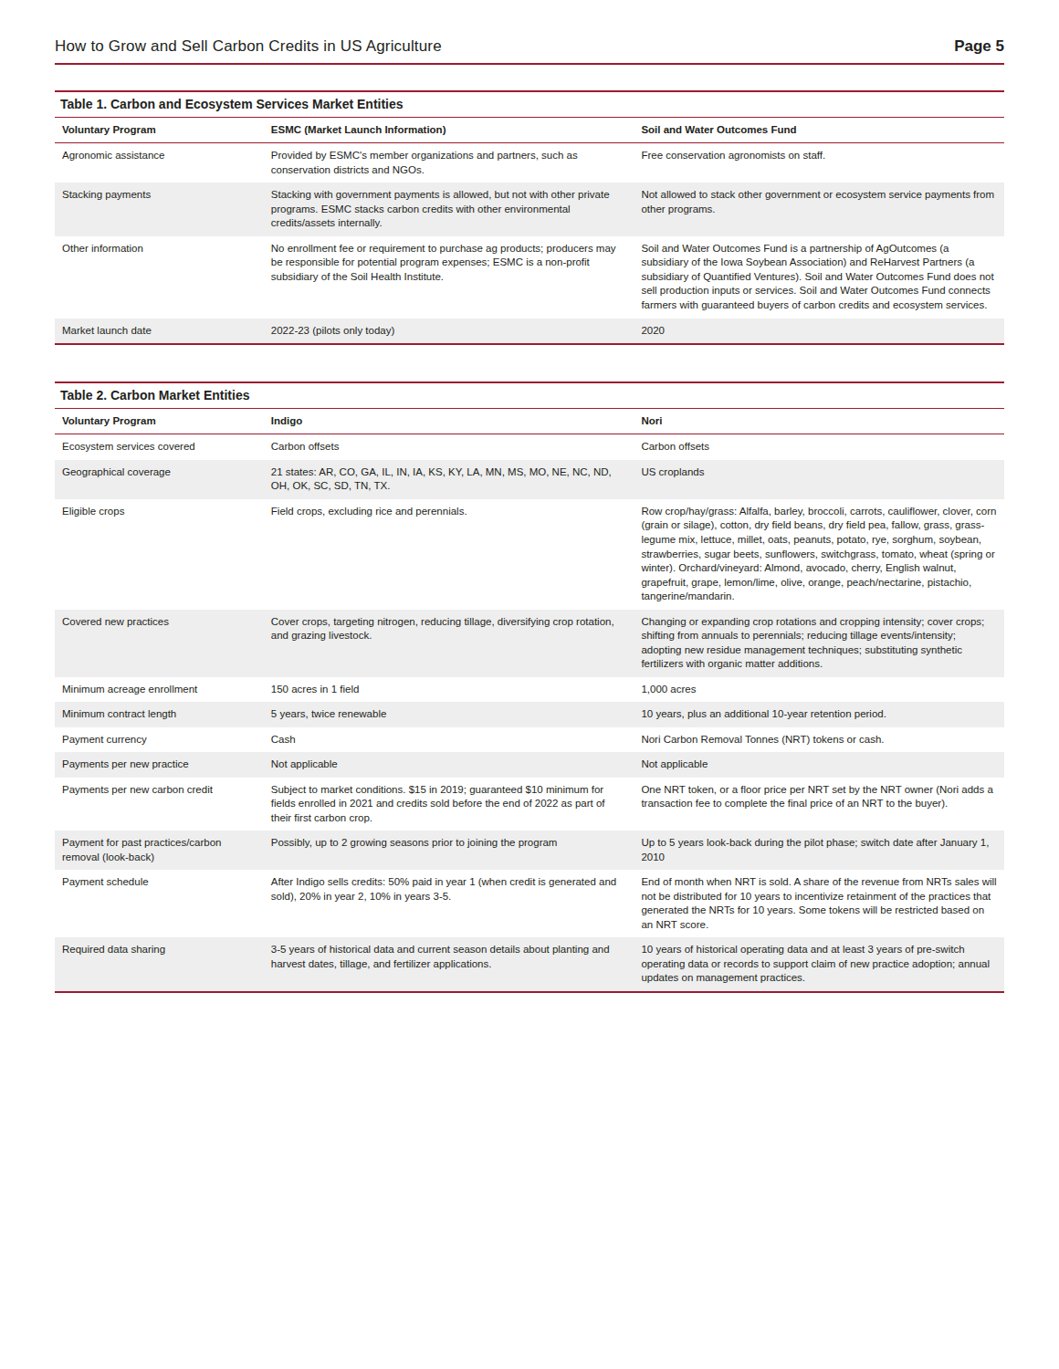How to Grow and Sell Carbon Credits in US Agriculture
Page 5
Table 1. Carbon and Ecosystem Services Market Entities
| Voluntary Program | ESMC (Market Launch Information) | Soil and Water Outcomes Fund |
| --- | --- | --- |
| Agronomic assistance | Provided by ESMC's member organizations and partners, such as conservation districts and NGOs. | Free conservation agronomists on staff. |
| Stacking payments | Stacking with government payments is allowed, but not with other private programs. ESMC stacks carbon credits with other environmental credits/assets internally. | Not allowed to stack other government or ecosystem service payments from other programs. |
| Other information | No enrollment fee or requirement to purchase ag products; producers may be responsible for potential program expenses; ESMC is a non-profit subsidiary of the Soil Health Institute. | Soil and Water Outcomes Fund is a partnership of AgOutcomes (a subsidiary of the Iowa Soybean Association) and ReHarvest Partners (a subsidiary of Quantified Ventures). Soil and Water Outcomes Fund does not sell production inputs or services. Soil and Water Outcomes Fund connects farmers with guaranteed buyers of carbon credits and ecosystem services. |
| Market launch date | 2022-23 (pilots only today) | 2020 |
Table 2. Carbon Market Entities
| Voluntary Program | Indigo | Nori |
| --- | --- | --- |
| Ecosystem services covered | Carbon offsets | Carbon offsets |
| Geographical coverage | 21 states: AR, CO, GA, IL, IN, IA, KS, KY, LA, MN, MS, MO, NE, NC, ND, OH, OK, SC, SD, TN, TX. | US croplands |
| Eligible crops | Field crops, excluding rice and perennials. | Row crop/hay/grass: Alfalfa, barley, broccoli, carrots, cauliflower, clover, corn (grain or silage), cotton, dry field beans, dry field pea, fallow, grass, grass-legume mix, lettuce, millet, oats, peanuts, potato, rye, sorghum, soybean, strawberries, sugar beets, sunflowers, switchgrass, tomato, wheat (spring or winter). Orchard/vineyard: Almond, avocado, cherry, English walnut, grapefruit, grape, lemon/lime, olive, orange, peach/nectarine, pistachio, tangerine/mandarin. |
| Covered new practices | Cover crops, targeting nitrogen, reducing tillage, diversifying crop rotation, and grazing livestock. | Changing or expanding crop rotations and cropping intensity; cover crops; shifting from annuals to perennials; reducing tillage events/intensity; adopting new residue management techniques; substituting synthetic fertilizers with organic matter additions. |
| Minimum acreage enrollment | 150 acres in 1 field | 1,000 acres |
| Minimum contract length | 5 years, twice renewable | 10 years, plus an additional 10-year retention period. |
| Payment currency | Cash | Nori Carbon Removal Tonnes (NRT) tokens or cash. |
| Payments per new practice | Not applicable | Not applicable |
| Payments per new carbon credit | Subject to market conditions. $15 in 2019; guaranteed $10 minimum for fields enrolled in 2021 and credits sold before the end of 2022 as part of their first carbon crop. | One NRT token, or a floor price per NRT set by the NRT owner (Nori adds a transaction fee to complete the final price of an NRT to the buyer). |
| Payment for past practices/carbon removal (look-back) | Possibly, up to 2 growing seasons prior to joining the program | Up to 5 years look-back during the pilot phase; switch date after January 1, 2010 |
| Payment schedule | After Indigo sells credits: 50% paid in year 1 (when credit is generated and sold), 20% in year 2, 10% in years 3-5. | End of month when NRT is sold. A share of the revenue from NRTs sales will not be distributed for 10 years to incentivize retainment of the practices that generated the NRTs for 10 years. Some tokens will be restricted based on an NRT score. |
| Required data sharing | 3-5 years of historical data and current season details about planting and harvest dates, tillage, and fertilizer applications. | 10 years of historical operating data and at least 3 years of pre-switch operating data or records to support claim of new practice adoption; annual updates on management practices. |